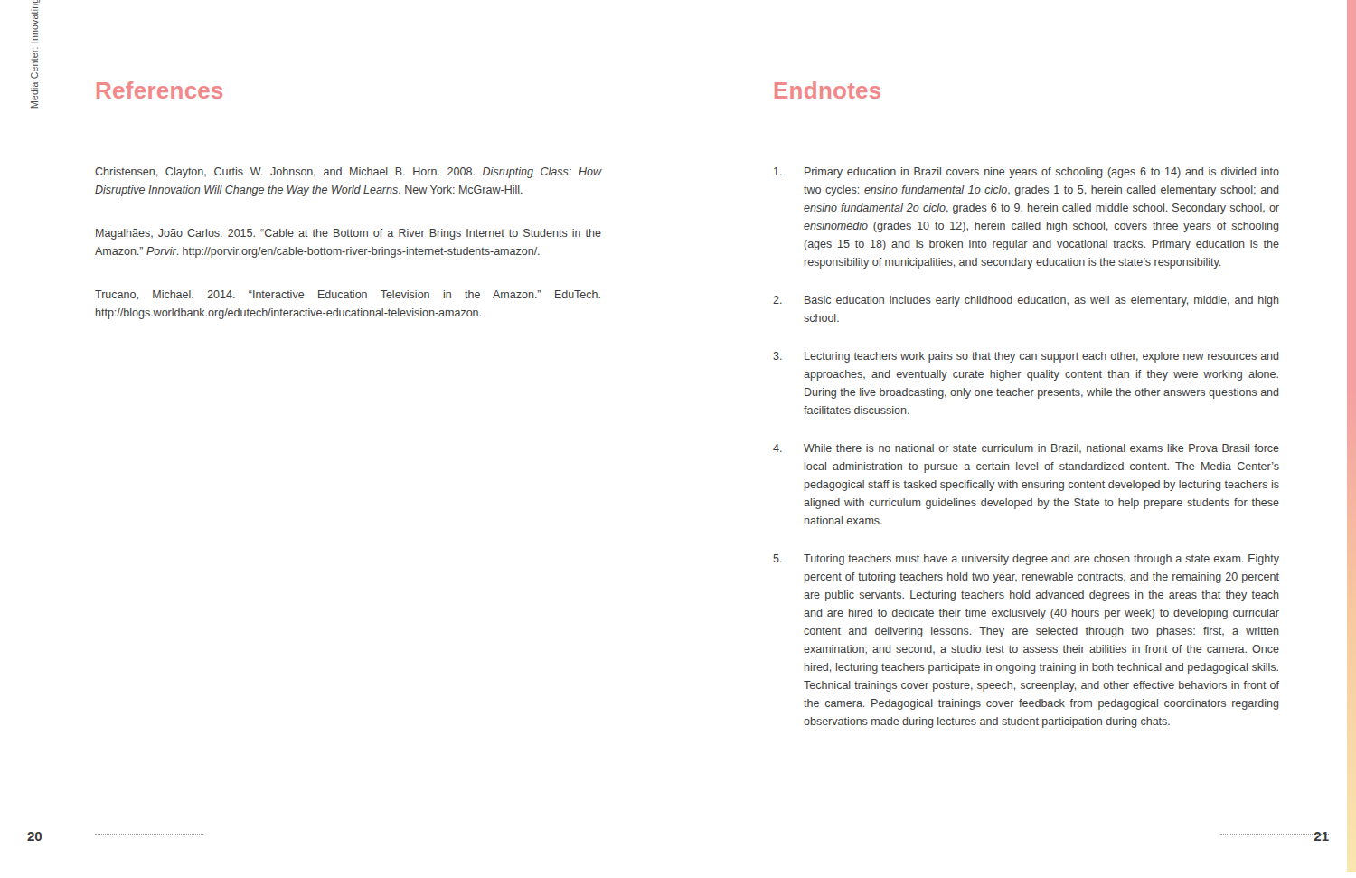Media Center: Innovating with distance learning in Amazonas, Brazil
References
Christensen, Clayton, Curtis W. Johnson, and Michael B. Horn. 2008. Disrupting Class: How Disruptive Innovation Will Change the Way the World Learns. New York: McGraw-Hill.
Magalhães, João Carlos. 2015. “Cable at the Bottom of a River Brings Internet to Students in the Amazon.” Porvir. http://porvir.org/en/cable-bottom-river-brings-internet-students-amazon/.
Trucano, Michael. 2014. “Interactive Education Television in the Amazon.” EduTech. http://blogs.worldbank.org/edutech/interactive-educational-television-amazon.
Endnotes
Primary education in Brazil covers nine years of schooling (ages 6 to 14) and is divided into two cycles: ensino fundamental 1o ciclo, grades 1 to 5, herein called elementary school; and ensino fundamental 2o ciclo, grades 6 to 9, herein called middle school. Secondary school, or ensinomédio (grades 10 to 12), herein called high school, covers three years of schooling (ages 15 to 18) and is broken into regular and vocational tracks. Primary education is the responsibility of municipalities, and secondary education is the state’s responsibility.
Basic education includes early childhood education, as well as elementary, middle, and high school.
Lecturing teachers work pairs so that they can support each other, explore new resources and approaches, and eventually curate higher quality content than if they were working alone. During the live broadcasting, only one teacher presents, while the other answers questions and facilitates discussion.
While there is no national or state curriculum in Brazil, national exams like Prova Brasil force local administration to pursue a certain level of standardized content. The Media Center’s pedagogical staff is tasked specifically with ensuring content developed by lecturing teachers is aligned with curriculum guidelines developed by the State to help prepare students for these national exams.
Tutoring teachers must have a university degree and are chosen through a state exam. Eighty percent of tutoring teachers hold two year, renewable contracts, and the remaining 20 percent are public servants. Lecturing teachers hold advanced degrees in the areas that they teach and are hired to dedicate their time exclusively (40 hours per week) to developing curricular content and delivering lessons. They are selected through two phases: first, a written examination; and second, a studio test to assess their abilities in front of the camera. Once hired, lecturing teachers participate in ongoing training in both technical and pedagogical skills. Technical trainings cover posture, speech, screenplay, and other effective behaviors in front of the camera. Pedagogical trainings cover feedback from pedagogical coordinators regarding observations made during lectures and student participation during chats.
20
21